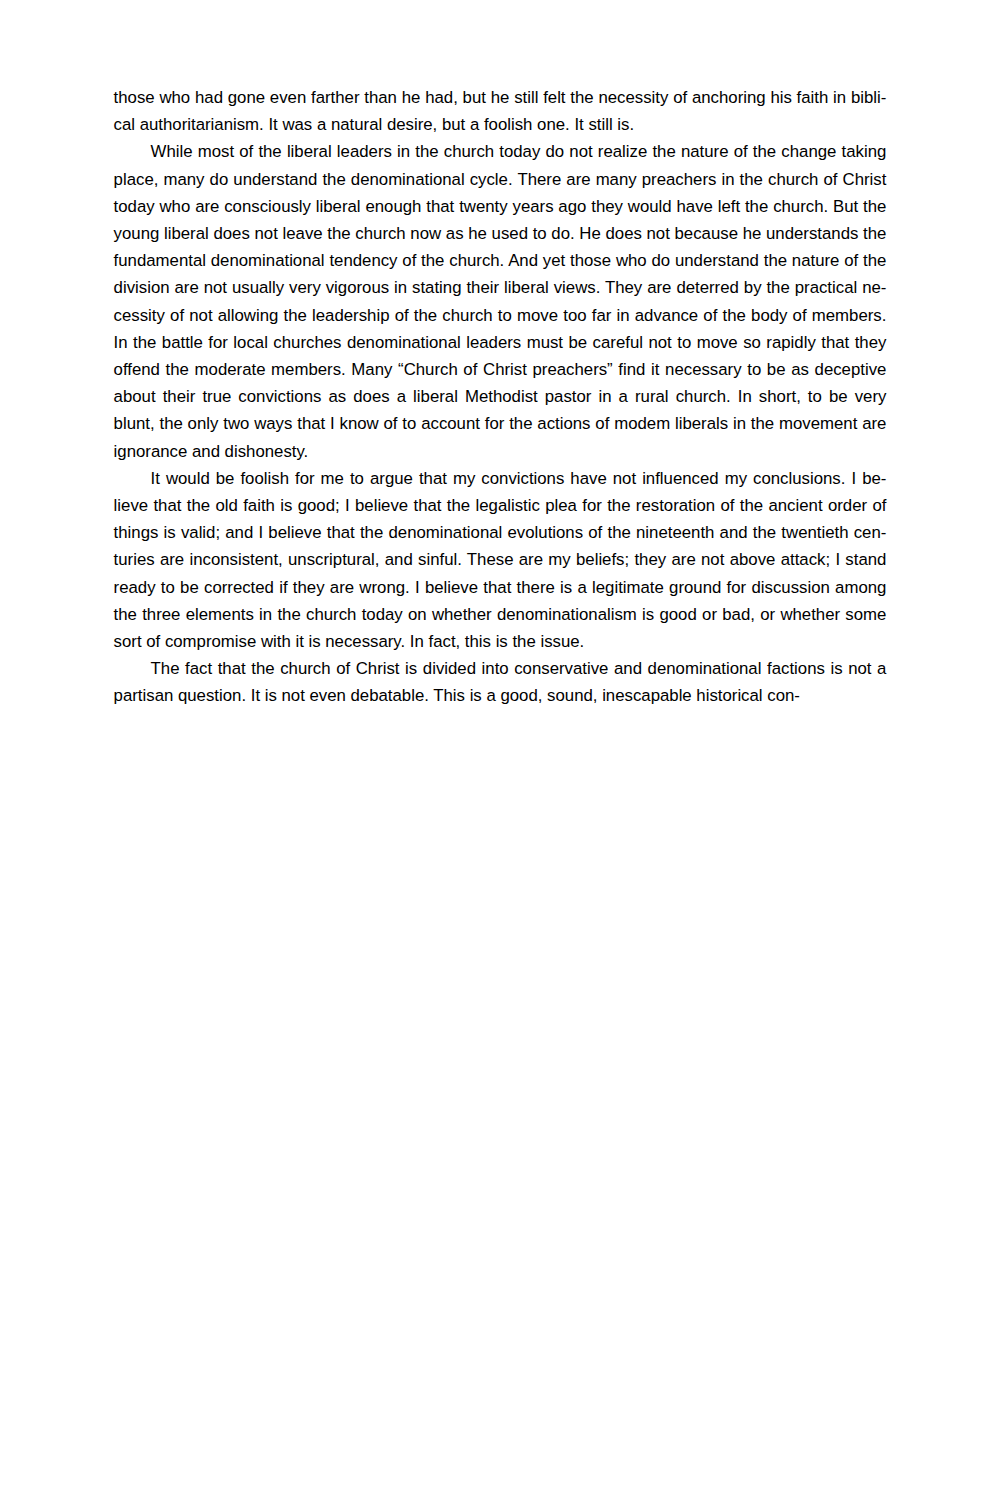those who had gone even farther than he had, but he still felt the necessity of anchoring his faith in biblical authoritarianism. It was a natural desire, but a foolish one. It still is.
While most of the liberal leaders in the church today do not realize the nature of the change taking place, many do understand the denominational cycle. There are many preachers in the church of Christ today who are consciously liberal enough that twenty years ago they would have left the church. But the young liberal does not leave the church now as he used to do. He does not because he understands the fundamental denominational tendency of the church. And yet those who do understand the nature of the division are not usually very vigorous in stating their liberal views. They are deterred by the practical necessity of not allowing the leadership of the church to move too far in advance of the body of members. In the battle for local churches denominational leaders must be careful not to move so rapidly that they offend the moderate members. Many “Church of Christ preachers” find it necessary to be as deceptive about their true convictions as does a liberal Methodist pastor in a rural church. In short, to be very blunt, the only two ways that I know of to account for the actions of modem liberals in the movement are ignorance and dishonesty.
It would be foolish for me to argue that my convictions have not influenced my conclusions. I believe that the old faith is good; I believe that the legalistic plea for the restoration of the ancient order of things is valid; and I believe that the denominational evolutions of the nineteenth and the twentieth centuries are inconsistent, unscriptural, and sinful. These are my beliefs; they are not above attack; I stand ready to be corrected if they are wrong. I believe that there is a legitimate ground for discussion among the three elements in the church today on whether denominationalism is good or bad, or whether some sort of compromise with it is necessary. In fact, this is the issue.
The fact that the church of Christ is divided into conservative and denominational factions is not a partisan question. It is not even debatable. This is a good, sound, inescapable historical con-